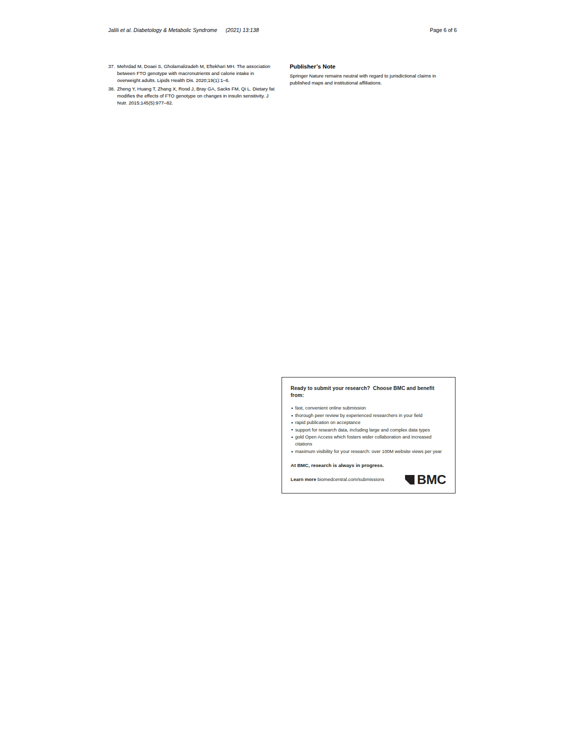Jalili et al. Diabetology & Metabolic Syndrome(2021) 13:138
Page 6 of 6
37 Mehrdad M, Doaei S, Gholamalizadeh M, Eftekhari MH. The association between FTO genotype with macronutrients and calorie intake in overweight adults. Lipids Health Dis. 2020;19(1):1–6.
38 Zheng Y, Huang T, Zhang X, Rood J, Bray GA, Sacks FM, Qi L. Dietary fat modifies the effects of FTO genotype on changes in insulin sensitivity. J Nutr. 2015;145(5):977–82.
Publisher’s Note
Springer Nature remains neutral with regard to jurisdictional claims in published maps and institutional affiliations.
Ready to submit your research? Choose BMC and benefit from:
fast, convenient online submission
thorough peer review by experienced researchers in your field
rapid publication on acceptance
support for research data, including large and complex data types
gold Open Access which fosters wider collaboration and increased citations
maximum visibility for your research: over 100M website views per year
At BMC, research is always in progress.
Learn more biomedcentral.com/submissions
BMC